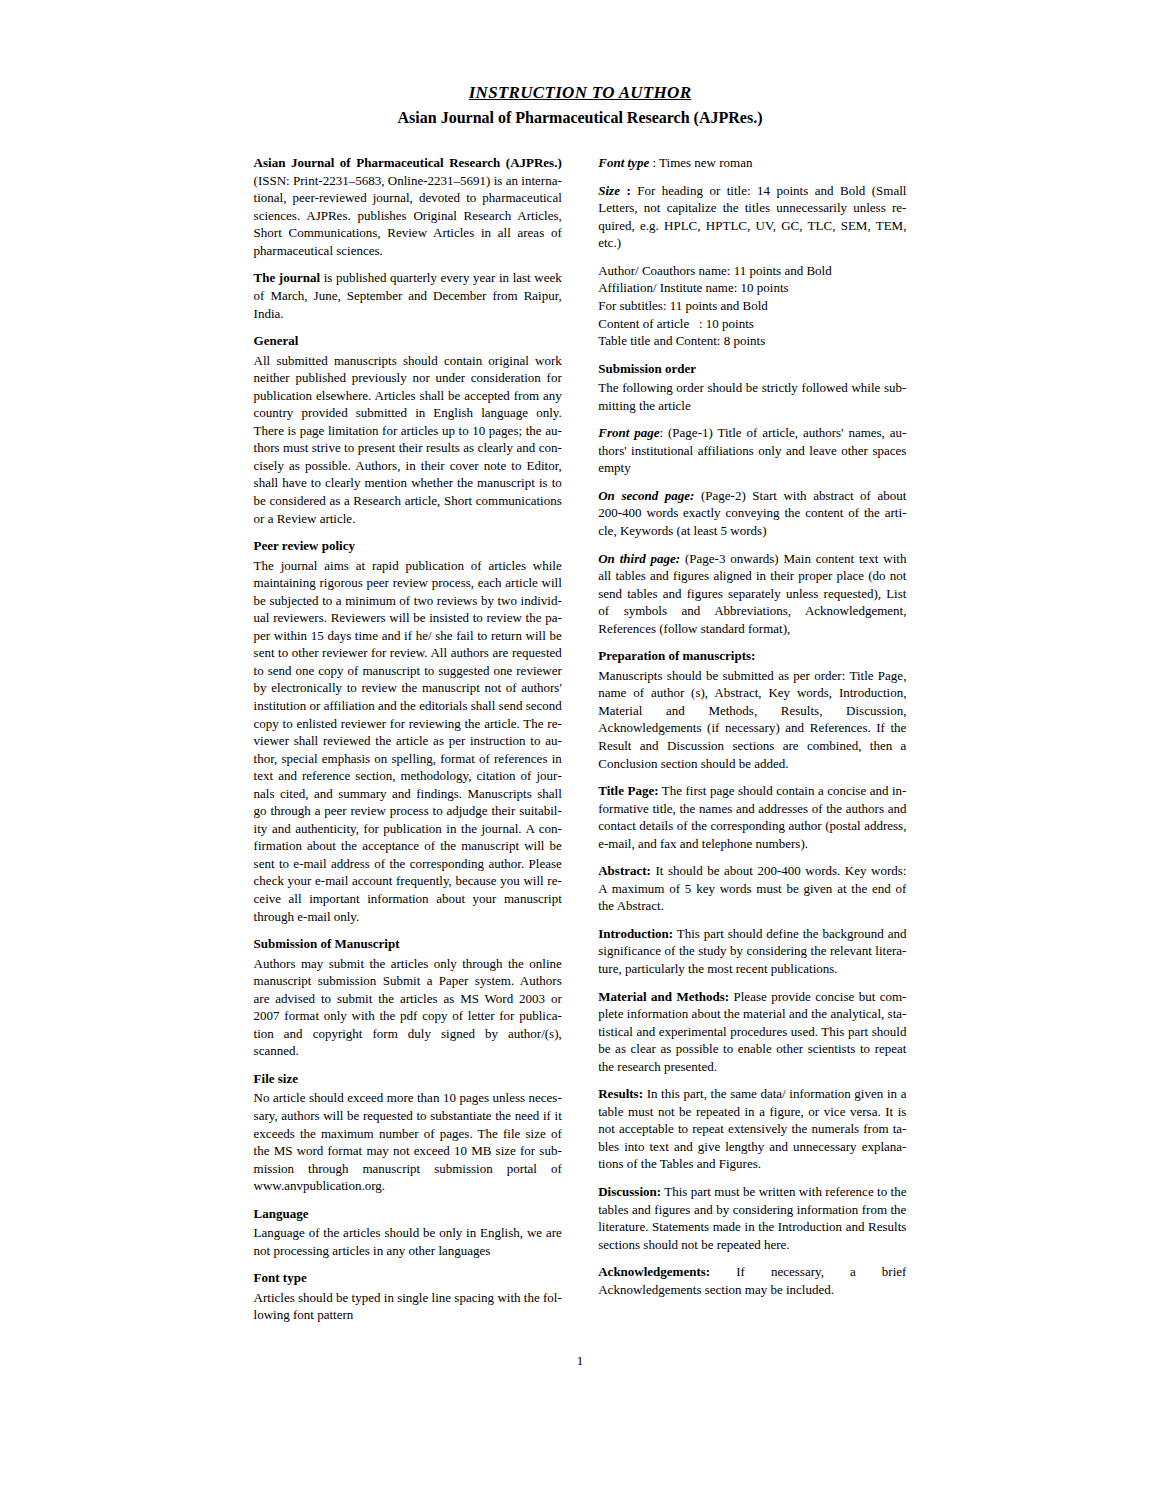INSTRUCTION TO AUTHOR
Asian Journal of Pharmaceutical Research (AJPRes.)
Asian Journal of Pharmaceutical Research (AJPRes.) (ISSN: Print-2231–5683, Online-2231–5691) is an international, peer-reviewed journal, devoted to pharmaceutical sciences. AJPRes. publishes Original Research Articles, Short Communications, Review Articles in all areas of pharmaceutical sciences.
The journal is published quarterly every year in last week of March, June, September and December from Raipur, India.
General
All submitted manuscripts should contain original work neither published previously nor under consideration for publication elsewhere. Articles shall be accepted from any country provided submitted in English language only. There is page limitation for articles up to 10 pages; the authors must strive to present their results as clearly and concisely as possible. Authors, in their cover note to Editor, shall have to clearly mention whether the manuscript is to be considered as a Research article, Short communications or a Review article.
Peer review policy
The journal aims at rapid publication of articles while maintaining rigorous peer review process, each article will be subjected to a minimum of two reviews by two individual reviewers. Reviewers will be insisted to review the paper within 15 days time and if he/ she fail to return will be sent to other reviewer for review. All authors are requested to send one copy of manuscript to suggested one reviewer by electronically to review the manuscript not of authors' institution or affiliation and the editorials shall send second copy to enlisted reviewer for reviewing the article. The reviewer shall reviewed the article as per instruction to author, special emphasis on spelling, format of references in text and reference section, methodology, citation of journals cited, and summary and findings. Manuscripts shall go through a peer review process to adjudge their suitability and authenticity, for publication in the journal. A confirmation about the acceptance of the manuscript will be sent to e-mail address of the corresponding author. Please check your e-mail account frequently, because you will receive all important information about your manuscript through e-mail only.
Submission of Manuscript
Authors may submit the articles only through the online manuscript submission Submit a Paper system. Authors are advised to submit the articles as MS Word 2003 or 2007 format only with the pdf copy of letter for publication and copyright form duly signed by author/(s), scanned.
File size
No article should exceed more than 10 pages unless necessary, authors will be requested to substantiate the need if it exceeds the maximum number of pages. The file size of the MS word format may not exceed 10 MB size for submission through manuscript submission portal of www.anvpublication.org.
Language
Language of the articles should be only in English, we are not processing articles in any other languages
Font type
Articles should be typed in single line spacing with the following font pattern
Font type : Times new roman
Size : For heading or title: 14 points and Bold (Small Letters, not capitalize the titles unnecessarily unless required, e.g. HPLC, HPTLC, UV, GC, TLC, SEM, TEM, etc.)
Author/ Coauthors name: 11 points and Bold
Affiliation/ Institute name: 10 points
For subtitles: 11 points and Bold
Content of article : 10 points
Table title and Content: 8 points
Submission order
The following order should be strictly followed while submitting the article
Front page: (Page-1) Title of article, authors' names, authors' institutional affiliations only and leave other spaces empty
On second page: (Page-2) Start with abstract of about 200-400 words exactly conveying the content of the article, Keywords (at least 5 words)
On third page: (Page-3 onwards) Main content text with all tables and figures aligned in their proper place (do not send tables and figures separately unless requested), List of symbols and Abbreviations, Acknowledgement, References (follow standard format),
Preparation of manuscripts:
Manuscripts should be submitted as per order: Title Page, name of author (s), Abstract, Key words, Introduction, Material and Methods, Results, Discussion, Acknowledgements (if necessary) and References. If the Result and Discussion sections are combined, then a Conclusion section should be added.
Title Page: The first page should contain a concise and informative title, the names and addresses of the authors and contact details of the corresponding author (postal address, e-mail, and fax and telephone numbers).
Abstract: It should be about 200-400 words. Key words: A maximum of 5 key words must be given at the end of the Abstract.
Introduction: This part should define the background and significance of the study by considering the relevant literature, particularly the most recent publications.
Material and Methods: Please provide concise but complete information about the material and the analytical, statistical and experimental procedures used. This part should be as clear as possible to enable other scientists to repeat the research presented.
Results: In this part, the same data/ information given in a table must not be repeated in a figure, or vice versa. It is not acceptable to repeat extensively the numerals from tables into text and give lengthy and unnecessary explanations of the Tables and Figures.
Discussion: This part must be written with reference to the tables and figures and by considering information from the literature. Statements made in the Introduction and Results sections should not be repeated here.
Acknowledgements: If necessary, a brief Acknowledgements section may be included.
1